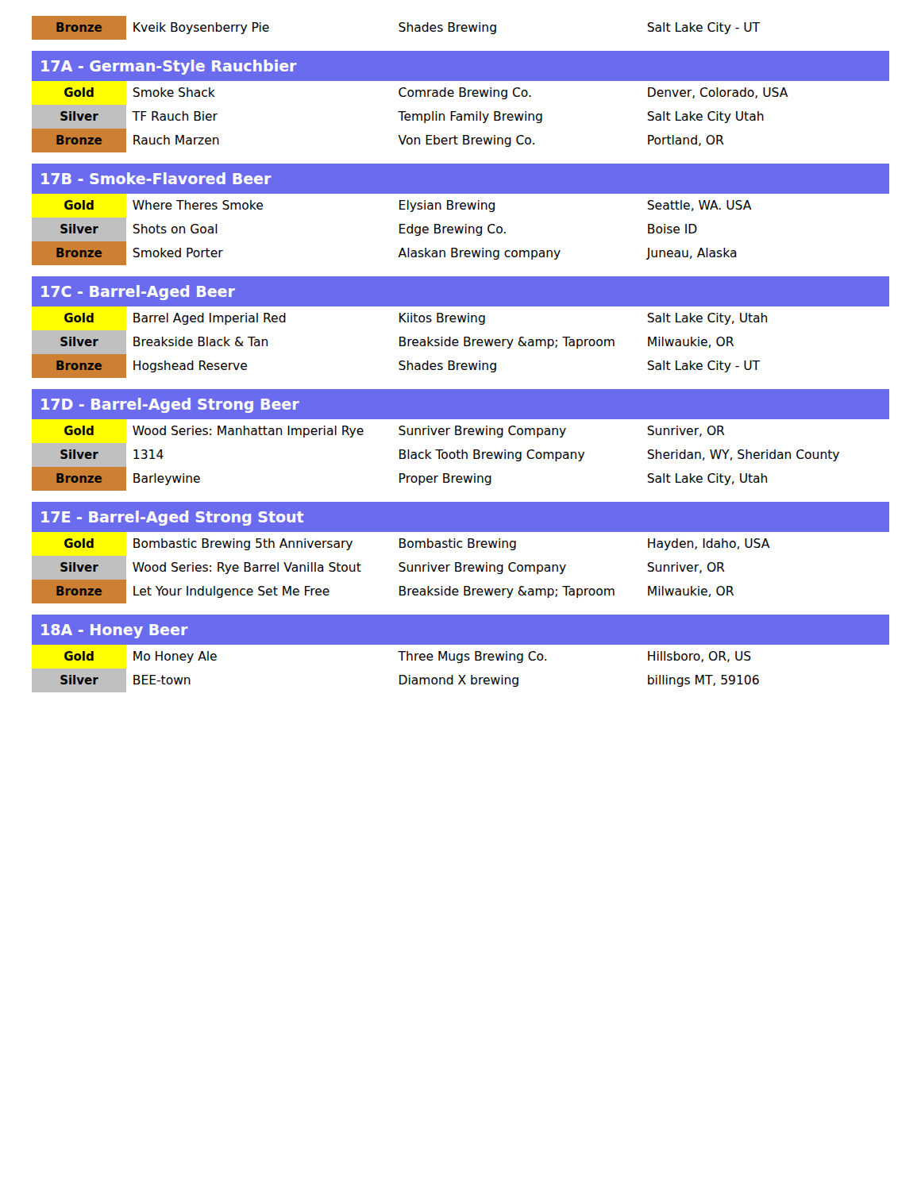| Bronze | Kveik Boysenberry Pie | Shades Brewing | Salt Lake City - UT |
| 17A - German-Style Rauchbier |
| Gold | Smoke Shack | Comrade Brewing Co. | Denver, Colorado, USA |
| Silver | TF Rauch Bier | Templin Family Brewing | Salt Lake City Utah |
| Bronze | Rauch Marzen | Von Ebert Brewing Co. | Portland, OR |
| 17B - Smoke-Flavored Beer |
| Gold | Where Theres Smoke | Elysian Brewing | Seattle, WA. USA |
| Silver | Shots on Goal | Edge Brewing Co. | Boise ID |
| Bronze | Smoked Porter | Alaskan Brewing company | Juneau, Alaska |
| 17C - Barrel-Aged Beer |
| Gold | Barrel Aged Imperial Red | Kiitos Brewing | Salt Lake City, Utah |
| Silver | Breakside Black & Tan | Breakside Brewery &amp; Taproom | Milwaukie, OR |
| Bronze | Hogshead Reserve | Shades Brewing | Salt Lake City - UT |
| 17D - Barrel-Aged Strong Beer |
| Gold | Wood Series: Manhattan Imperial Rye | Sunriver Brewing Company | Sunriver, OR |
| Silver | 1314 | Black Tooth Brewing Company | Sheridan, WY, Sheridan County |
| Bronze | Barleywine | Proper Brewing | Salt Lake City, Utah |
| 17E - Barrel-Aged Strong Stout |
| Gold | Bombastic Brewing 5th Anniversary | Bombastic Brewing | Hayden, Idaho, USA |
| Silver | Wood Series: Rye Barrel Vanilla Stout | Sunriver Brewing Company | Sunriver, OR |
| Bronze | Let Your Indulgence Set Me Free | Breakside Brewery &amp; Taproom | Milwaukie, OR |
| 18A - Honey Beer |
| Gold | Mo Honey Ale | Three Mugs Brewing Co. | Hillsboro, OR, US |
| Silver | BEE-town | Diamond X brewing | billings MT, 59106 |